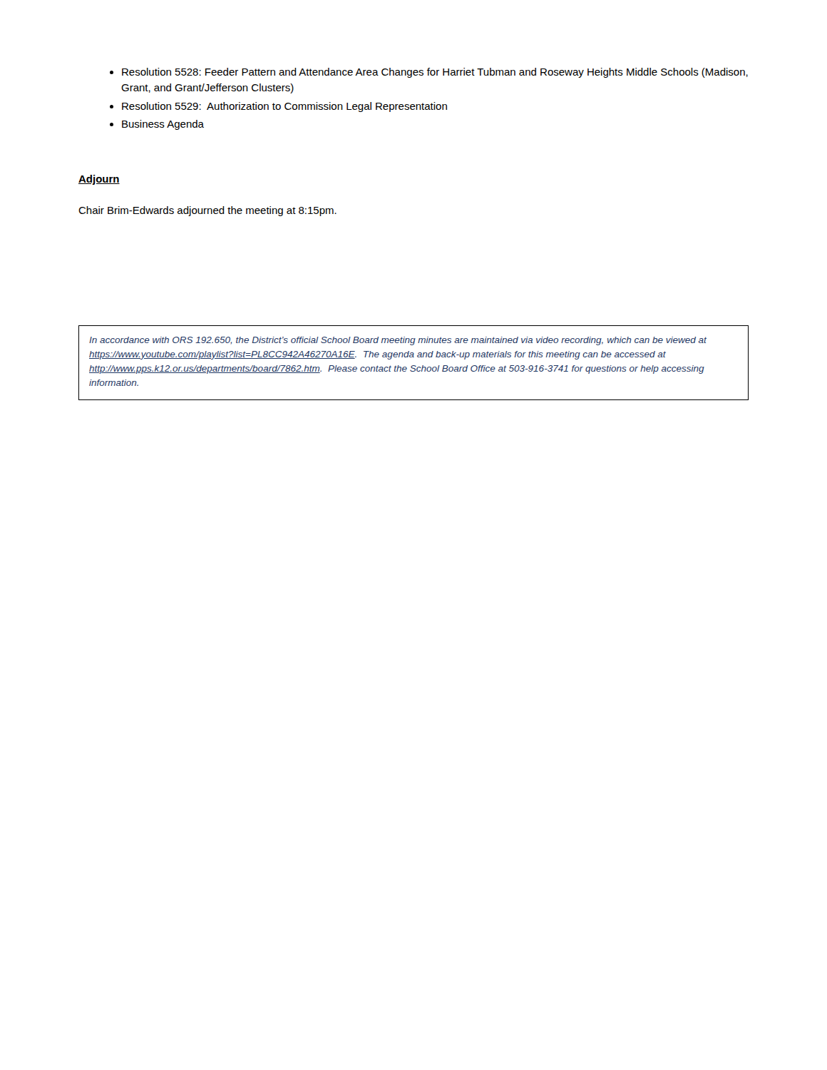Resolution 5528: Feeder Pattern and Attendance Area Changes for Harriet Tubman and Roseway Heights Middle Schools (Madison, Grant, and Grant/Jefferson Clusters)
Resolution 5529: Authorization to Commission Legal Representation
Business Agenda
Adjourn
Chair Brim-Edwards adjourned the meeting at 8:15pm.
In accordance with ORS 192.650, the District’s official School Board meeting minutes are maintained via video recording, which can be viewed at https://www.youtube.com/playlist?list=PL8CC942A46270A16E. The agenda and back-up materials for this meeting can be accessed at http://www.pps.k12.or.us/departments/board/7862.htm. Please contact the School Board Office at 503-916-3741 for questions or help accessing information.